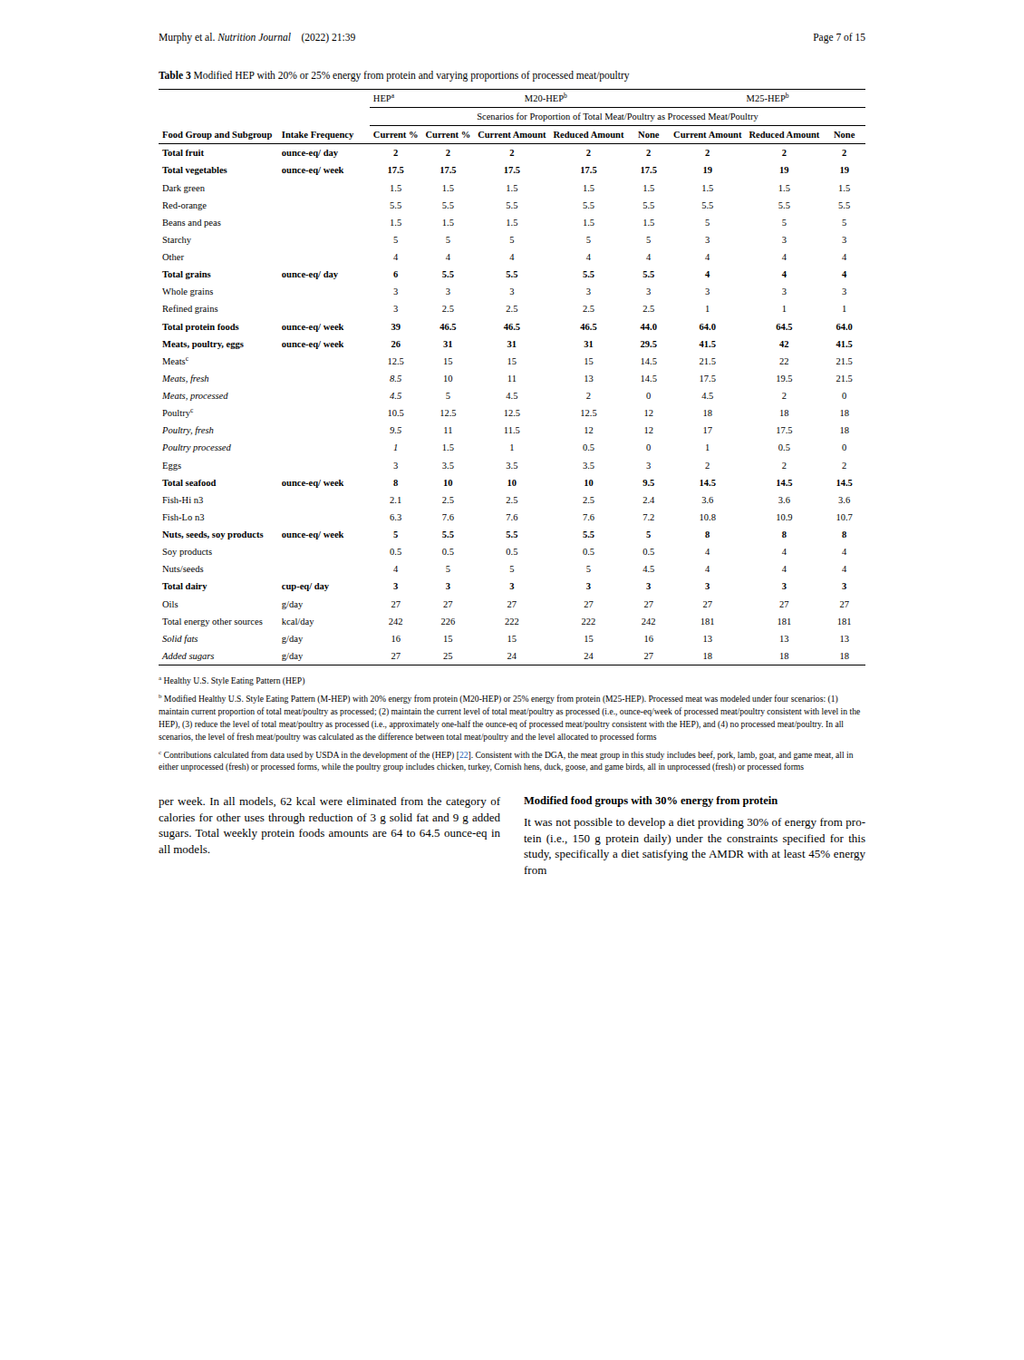Murphy et al. Nutrition Journal (2022) 21:39
Page 7 of 15
Table 3 Modified HEP with 20% or 25% energy from protein and varying proportions of processed meat/poultry
| | | HEP a | M20-HEP b | M25-HEP b |
| --- | --- | --- | --- | --- |
| | | Scenarios for Proportion of Total Meat/Poultry as Processed Meat/Poultry |
| Food Group and Subgroup | Intake Frequency | Current % | Current % | Current Amount | Reduced Amount | None | Current Amount | Reduced Amount | None |
| Total fruit | ounce-eq/ day | 2 | 2 | 2 | 2 | 2 | 2 | 2 | 2 |
| Total vegetables | ounce-eq/ week | 17.5 | 17.5 | 17.5 | 17.5 | 17.5 | 19 | 19 | 19 |
| Dark green | | 1.5 | 1.5 | 1.5 | 1.5 | 1.5 | 1.5 | 1.5 | 1.5 |
| Red-orange | | 5.5 | 5.5 | 5.5 | 5.5 | 5.5 | 5.5 | 5.5 | 5.5 |
| Beans and peas | | 1.5 | 1.5 | 1.5 | 1.5 | 1.5 | 5 | 5 | 5 |
| Starchy | | 5 | 5 | 5 | 5 | 5 | 3 | 3 | 3 |
| Other | | 4 | 4 | 4 | 4 | 4 | 4 | 4 | 4 |
| Total grains | ounce-eq/ day | 6 | 5.5 | 5.5 | 5.5 | 5.5 | 4 | 4 | 4 |
| Whole grains | | 3 | 3 | 3 | 3 | 3 | 3 | 3 | 3 |
| Refined grains | | 3 | 2.5 | 2.5 | 2.5 | 2.5 | 1 | 1 | 1 |
| Total protein foods | ounce-eq/ week | 39 | 46.5 | 46.5 | 46.5 | 44.0 | 64.0 | 64.5 | 64.0 |
| Meats, poultry, eggs | ounce-eq/ week | 26 | 31 | 31 | 31 | 29.5 | 41.5 | 42 | 41.5 |
| Meats c | | 12.5 | 15 | 15 | 15 | 14.5 | 21.5 | 22 | 21.5 |
| Meats, fresh | | 8.5 | 10 | 11 | 13 | 14.5 | 17.5 | 19.5 | 21.5 |
| Meats, processed | | 4.5 | 5 | 4.5 | 2 | 0 | 4.5 | 2 | 0 |
| Poultry c | | 10.5 | 12.5 | 12.5 | 12.5 | 12 | 18 | 18 | 18 |
| Poultry, fresh | | 9.5 | 11 | 11.5 | 12 | 12 | 17 | 17.5 | 18 |
| Poultry processed | | 1 | 1.5 | 1 | 0.5 | 0 | 1 | 0.5 | 0 |
| Eggs | | 3 | 3.5 | 3.5 | 3.5 | 3 | 2 | 2 | 2 |
| Total seafood | ounce-eq/ week | 8 | 10 | 10 | 10 | 9.5 | 14.5 | 14.5 | 14.5 |
| Fish-Hi n3 | | 2.1 | 2.5 | 2.5 | 2.5 | 2.4 | 3.6 | 3.6 | 3.6 |
| Fish-Lo n3 | | 6.3 | 7.6 | 7.6 | 7.6 | 7.2 | 10.8 | 10.9 | 10.7 |
| Nuts, seeds, soy products | ounce-eq/ week | 5 | 5.5 | 5.5 | 5.5 | 5 | 8 | 8 | 8 |
| Soy products | | 0.5 | 0.5 | 0.5 | 0.5 | 0.5 | 4 | 4 | 4 |
| Nuts/seeds | | 4 | 5 | 5 | 5 | 4.5 | 4 | 4 | 4 |
| Total dairy | cup-eq/ day | 3 | 3 | 3 | 3 | 3 | 3 | 3 | 3 |
| Oils | g/day | 27 | 27 | 27 | 27 | 27 | 27 | 27 | 27 |
| Total energy other sources | kcal/day | 242 | 226 | 222 | 222 | 242 | 181 | 181 | 181 |
| Solid fats | g/day | 16 | 15 | 15 | 15 | 16 | 13 | 13 | 13 |
| Added sugars | g/day | 27 | 25 | 24 | 24 | 27 | 18 | 18 | 18 |
a Healthy U.S. Style Eating Pattern (HEP)
b Modified Healthy U.S. Style Eating Pattern (M-HEP) with 20% energy from protein (M20-HEP) or 25% energy from protein (M25-HEP). Processed meat was modeled under four scenarios: (1) maintain current proportion of total meat/poultry as processed; (2) maintain the current level of total meat/poultry as processed (i.e., ounce-eq/week of processed meat/poultry consistent with level in the HEP), (3) reduce the level of total meat/poultry as processed (i.e., approximately one-half the ounce-eq of processed meat/poultry consistent with the HEP), and (4) no processed meat/poultry. In all scenarios, the level of fresh meat/poultry was calculated as the difference between total meat/poultry and the level allocated to processed forms
c Contributions calculated from data used by USDA in the development of the (HEP) [22]. Consistent with the DGA, the meat group in this study includes beef, pork, lamb, goat, and game meat, all in either unprocessed (fresh) or processed forms, while the poultry group includes chicken, turkey, Cornish hens, duck, goose, and game birds, all in unprocessed (fresh) or processed forms
per week. In all models, 62 kcal were eliminated from the category of calories for other uses through reduction of 3 g solid fat and 9 g added sugars. Total weekly protein foods amounts are 64 to 64.5 ounce-eq in all models.
Modified food groups with 30% energy from protein
It was not possible to develop a diet providing 30% of energy from protein (i.e., 150 g protein daily) under the constraints specified for this study, specifically a diet satisfying the AMDR with at least 45% energy from